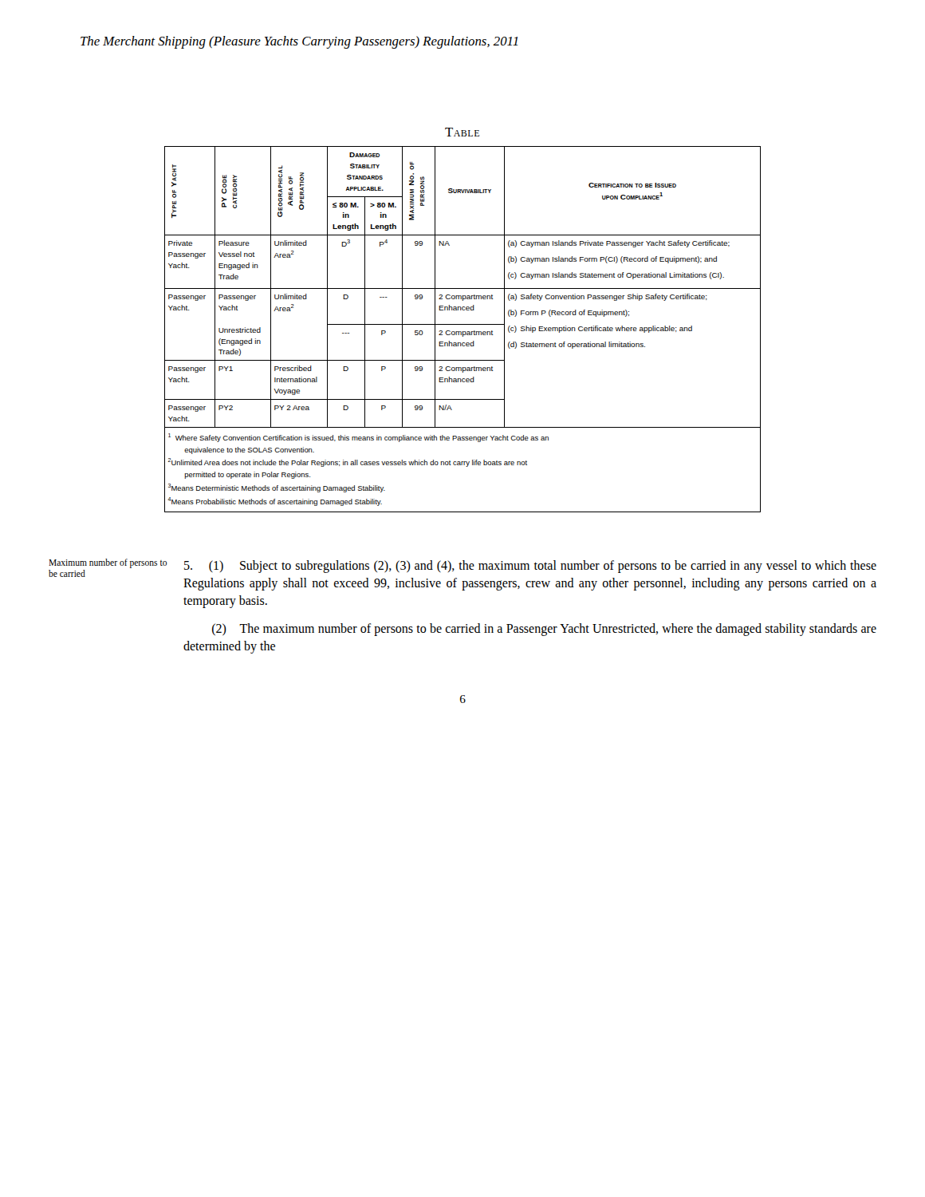The Merchant Shipping (Pleasure Yachts Carrying Passengers) Regulations, 2011
Table
| Type of Yacht | PY Code category | Geographical Area of Operation | Damaged Stability Standards applicable. | Maximum No. of persons | Survivability | Certification to be Issued upon Compliance 1 |
| --- | --- | --- | --- | --- | --- | --- |
| ≤ 80 M. in Length | > 80 M. in Length |
| Private Passenger Yacht. | Pleasure Vessel not Engaged in Trade | Unlimited Area 2 | D 3 | P 4 | 99 | NA | (a) Cayman Islands Private Passenger Yacht Safety Certificate; (b) Cayman Islands Form P(CI) (Record of Equipment); and (c) Cayman Islands Statement of Operational Limitations (CI). |
| Passenger Yacht. | Passenger Yacht Unrestricted (Engaged in Trade) | Unlimited Area 2 | D | --- | 99 | 2 Compartment Enhanced | (a) Safety Convention Passenger Ship Safety Certificate; (b) Form P (Record of Equipment); (c) Ship Exemption Certificate where applicable; and (d) Statement of operational limitations. |
| --- | P | 50 | 2 Compartment Enhanced |
| Passenger Yacht. | PY1 | Prescribed International Voyage | D | P | 99 | 2 Compartment Enhanced |
| Passenger Yacht. | PY2 | PY 2 Area | D | P | 99 | N/A |
| 1 Where Safety Convention Certification is issued, this means in compliance with the Passenger Yacht Code as an equivalence to the SOLAS Convention. 2 Unlimited Area does not include the Polar Regions; in all cases vessels which do not carry life boats are not permitted to operate in Polar Regions. 3 Means Deterministic Methods of ascertaining Damaged Stability. 4 Means Probabilistic Methods of ascertaining Damaged Stability. |
| Maximum number of persons to be carried | 5. (1) Subject to subregulations (2), (3) and (4), the maximum total number of persons to be carried in any vessel to which these Regulations apply shall not exceed 99, inclusive of passengers, crew and any other personnel, including any persons carried on a temporary basis. (2) The maximum number of persons to be carried in a Passenger Yacht Unrestricted, where the damaged stability standards are determined by the |
6